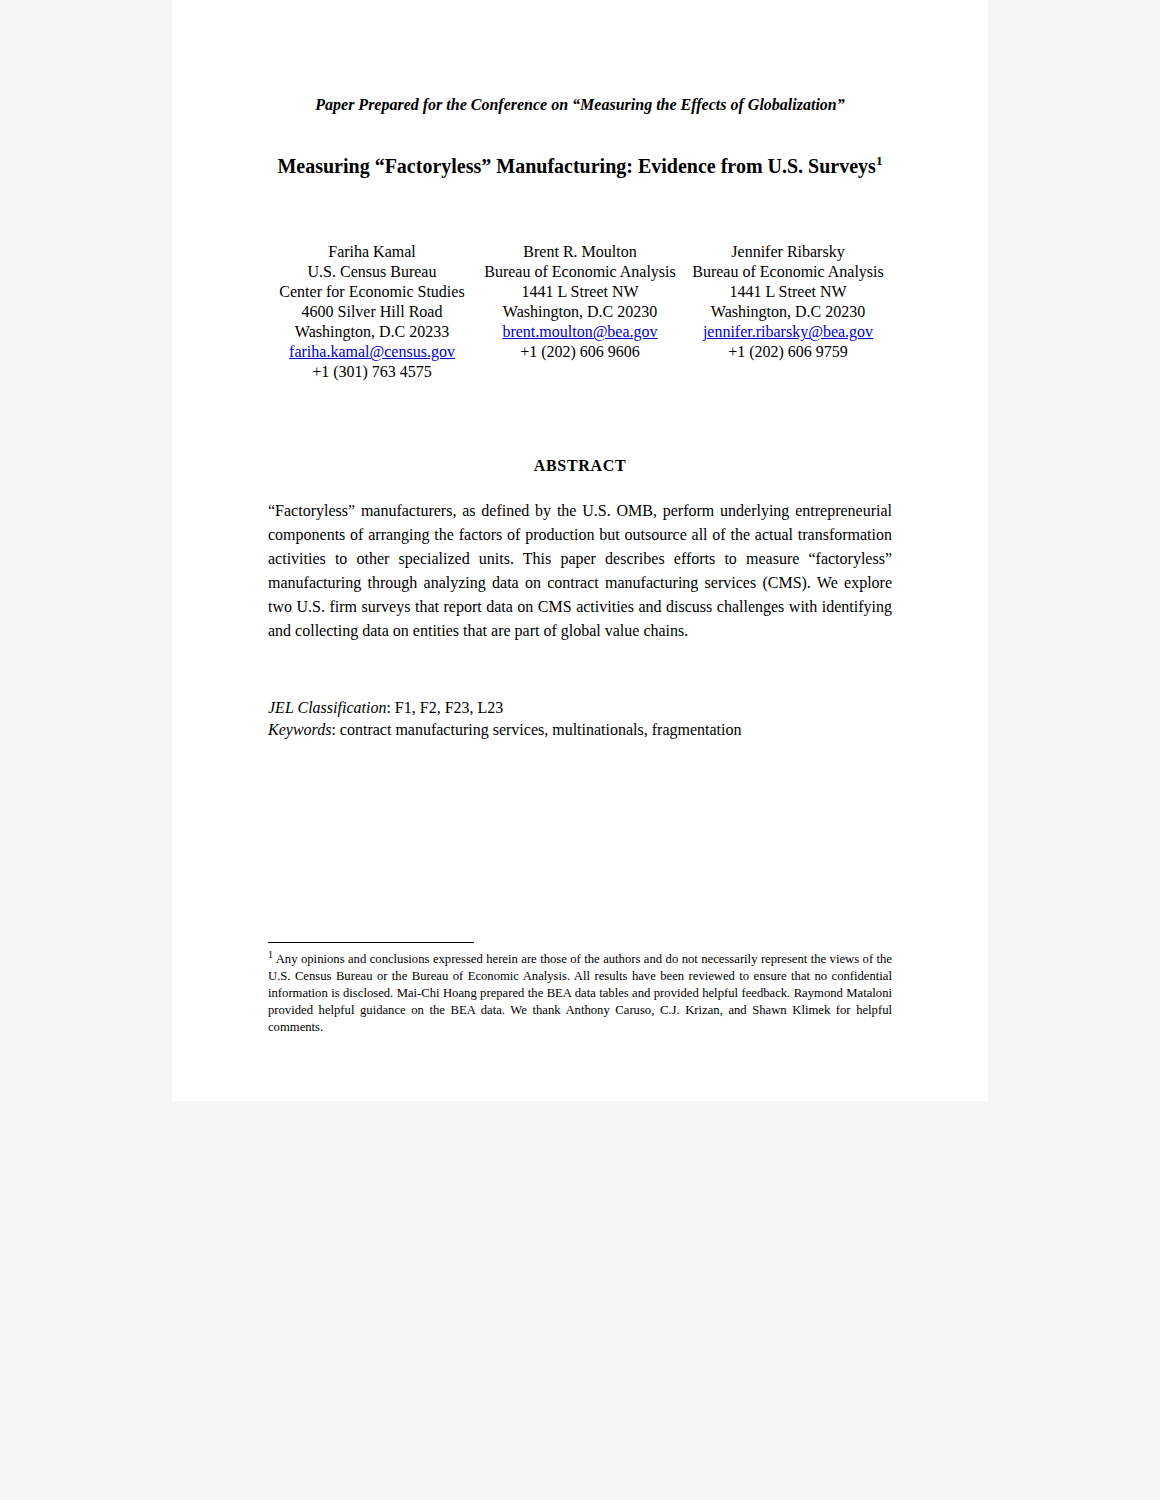Paper Prepared for the Conference on “Measuring the Effects of Globalization”
Measuring “Factoryless” Manufacturing: Evidence from U.S. Surveys1
| Fariha Kamal U.S. Census Bureau Center for Economic Studies 4600 Silver Hill Road Washington, D.C 20233 fariha.kamal@census.gov +1 (301) 763 4575 | Brent R. Moulton Bureau of Economic Analysis 1441 L Street NW Washington, D.C 20230 brent.moulton@bea.gov +1 (202) 606 9606 | Jennifer Ribarsky Bureau of Economic Analysis 1441 L Street NW Washington, D.C 20230 jennifer.ribarsky@bea.gov +1 (202) 606 9759 |
ABSTRACT
“Factoryless” manufacturers, as defined by the U.S. OMB, perform underlying entrepreneurial components of arranging the factors of production but outsource all of the actual transformation activities to other specialized units. This paper describes efforts to measure “factoryless” manufacturing through analyzing data on contract manufacturing services (CMS). We explore two U.S. firm surveys that report data on CMS activities and discuss challenges with identifying and collecting data on entities that are part of global value chains.
JEL Classification: F1, F2, F23, L23
Keywords: contract manufacturing services, multinationals, fragmentation
1 Any opinions and conclusions expressed herein are those of the authors and do not necessarily represent the views of the U.S. Census Bureau or the Bureau of Economic Analysis. All results have been reviewed to ensure that no confidential information is disclosed. Mai-Chi Hoang prepared the BEA data tables and provided helpful feedback. Raymond Mataloni provided helpful guidance on the BEA data. We thank Anthony Caruso, C.J. Krizan, and Shawn Klimek for helpful comments.